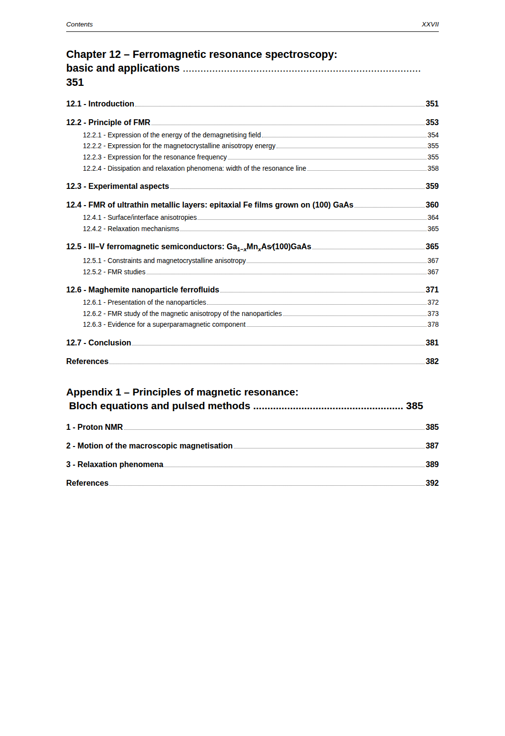Contents XXVII
Chapter 12 – Ferromagnetic resonance spectroscopy:
basic and applications ................................................................................. 351
12.1 - Introduction 351
12.2 - Principle of FMR 353
12.2.1 - Expression of the energy of the demagnetising field 354
12.2.2 - Expression for the magnetocrystalline anisotropy energy 355
12.2.3 - Expression for the resonance frequency 355
12.2.4 - Dissipation and relaxation phenomena: width of the resonance line 358
12.3 - Experimental aspects 359
12.4 - FMR of ultrathin metallic layers: epitaxial Fe films grown on (100) GaAs 360
12.4.1 - Surface/interface anisotropies 364
12.4.2 - Relaxation mechanisms 365
12.5 - III–V ferromagnetic semiconductors: Ga1−xMnxAs∕(100)GaAs 365
12.5.1 - Constraints and magnetocrystalline anisotropy 367
12.5.2 - FMR studies 367
12.6 - Maghemite nanoparticle ferrofluids 371
12.6.1 - Presentation of the nanoparticles 372
12.6.2 - FMR study of the magnetic anisotropy of the nanoparticles 373
12.6.3 - Evidence for a superparamagnetic component 378
12.7 - Conclusion 381
References 382
Appendix 1 – Principles of magnetic resonance:
Bloch equations and pulsed methods ..................................................... 385
1 - Proton NMR 385
2 - Motion of the macroscopic magnetisation 387
3 - Relaxation phenomena 389
References 392